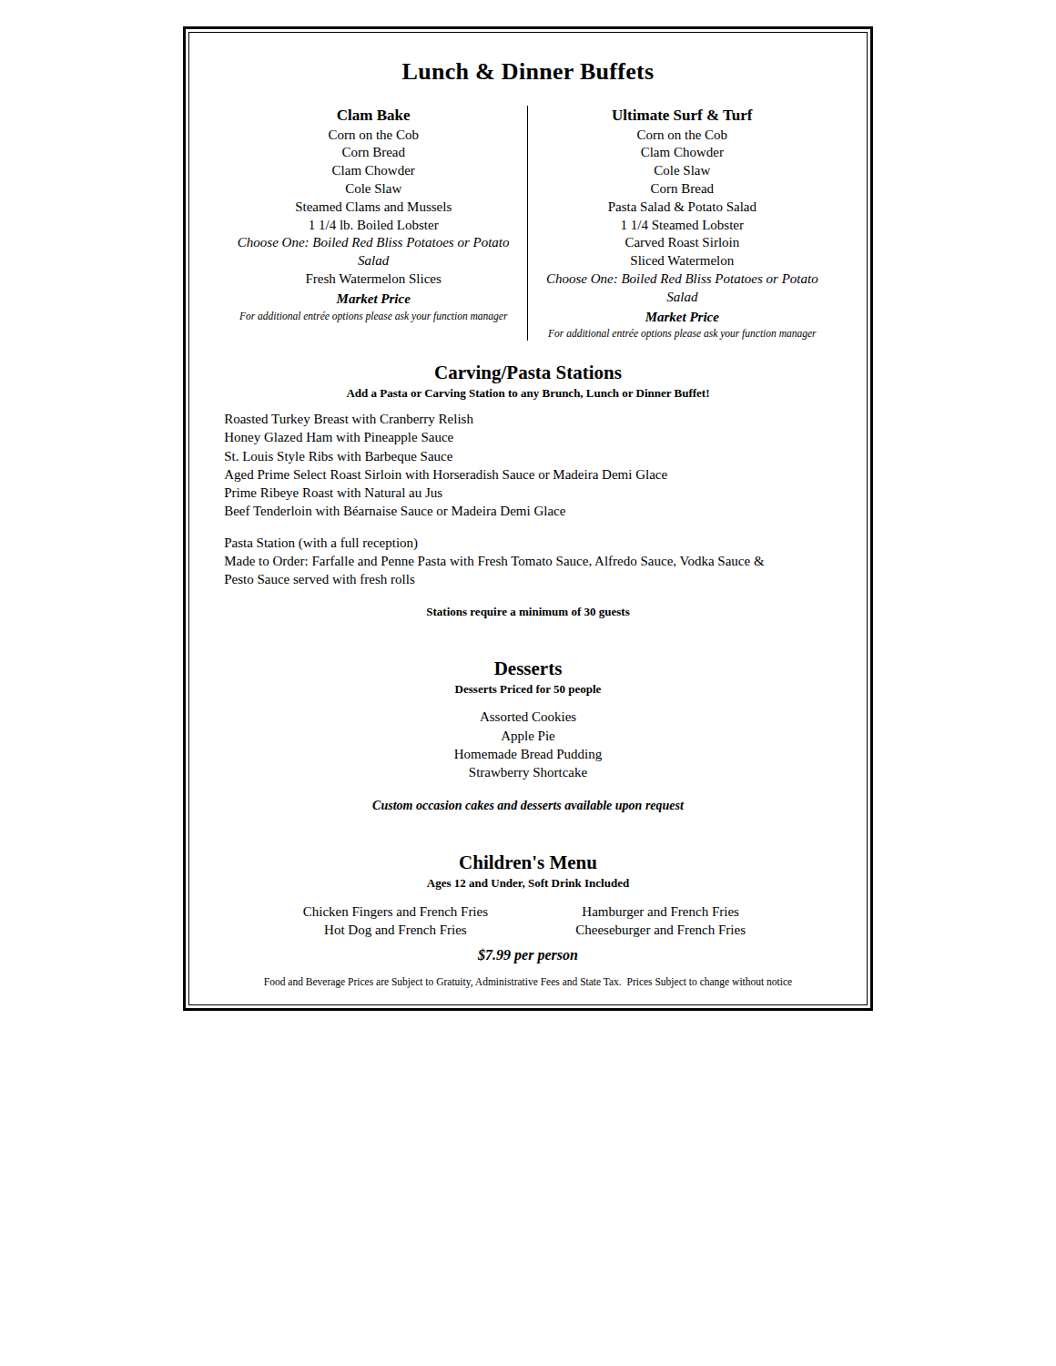Lunch & Dinner Buffets
Clam Bake
Corn on the Cob
Corn Bread
Clam Chowder
Cole Slaw
Steamed Clams and Mussels
1 1/4 lb. Boiled Lobster
Choose One: Boiled Red Bliss Potatoes or Potato Salad
Fresh Watermelon Slices
Market Price
For additional entrée options please ask your function manager
Ultimate Surf & Turf
Corn on the Cob
Clam Chowder
Cole Slaw
Corn Bread
Pasta Salad & Potato Salad
1 1/4 Steamed Lobster
Carved Roast Sirloin
Sliced Watermelon
Choose One: Boiled Red Bliss Potatoes or Potato Salad
Market Price
For additional entrée options please ask your function manager
Carving/Pasta Stations
Add a Pasta or Carving Station to any Brunch, Lunch or Dinner Buffet!
Roasted Turkey Breast with Cranberry Relish
Honey Glazed Ham with Pineapple Sauce
St. Louis Style Ribs with Barbeque Sauce
Aged Prime Select Roast Sirloin with Horseradish Sauce or Madeira Demi Glace
Prime Ribeye Roast with Natural au Jus
Beef Tenderloin with Béarnaise Sauce or Madeira Demi Glace
Pasta Station (with a full reception)
Made to Order: Farfalle and Penne Pasta with Fresh Tomato Sauce, Alfredo Sauce, Vodka Sauce &
Pesto Sauce served with fresh rolls
Stations require a minimum of 30 guests
Desserts
Desserts Priced for 50 people
Assorted Cookies
Apple Pie
Homemade Bread Pudding
Strawberry Shortcake
Custom occasion cakes and desserts available upon request
Children's Menu
Ages 12 and Under, Soft Drink Included
| Chicken Fingers and French Fries | Hamburger and French Fries |
| Hot Dog and French Fries | Cheeseburger and French Fries |
$7.99 per person
Food and Beverage Prices are Subject to Gratuity, Administrative Fees and State Tax. Prices Subject to change without notice